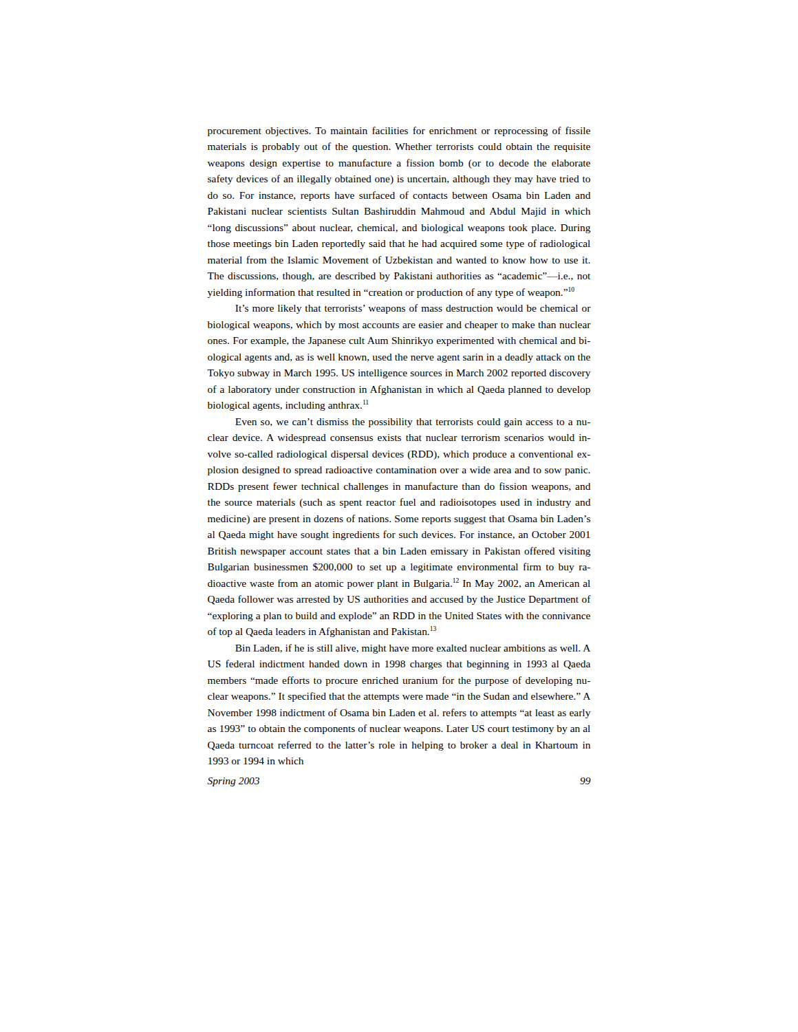procurement objectives. To maintain facilities for enrichment or reprocessing of fissile materials is probably out of the question. Whether terrorists could obtain the requisite weapons design expertise to manufacture a fission bomb (or to decode the elaborate safety devices of an illegally obtained one) is uncertain, although they may have tried to do so. For instance, reports have surfaced of contacts between Osama bin Laden and Pakistani nuclear scientists Sultan Bashiruddin Mahmoud and Abdul Majid in which “long discussions” about nuclear, chemical, and biological weapons took place. During those meetings bin Laden reportedly said that he had acquired some type of radiological material from the Islamic Movement of Uzbekistan and wanted to know how to use it. The discussions, though, are described by Pakistani authorities as “academic”—i.e., not yielding information that resulted in “creation or production of any type of weapon.”10
It’s more likely that terrorists’ weapons of mass destruction would be chemical or biological weapons, which by most accounts are easier and cheaper to make than nuclear ones. For example, the Japanese cult Aum Shinrikyo experimented with chemical and biological agents and, as is well known, used the nerve agent sarin in a deadly attack on the Tokyo subway in March 1995. US intelligence sources in March 2002 reported discovery of a laboratory under construction in Afghanistan in which al Qaeda planned to develop biological agents, including anthrax.11
Even so, we can’t dismiss the possibility that terrorists could gain access to a nuclear device. A widespread consensus exists that nuclear terrorism scenarios would involve so-called radiological dispersal devices (RDD), which produce a conventional explosion designed to spread radioactive contamination over a wide area and to sow panic. RDDs present fewer technical challenges in manufacture than do fission weapons, and the source materials (such as spent reactor fuel and radioisotopes used in industry and medicine) are present in dozens of nations. Some reports suggest that Osama bin Laden’s al Qaeda might have sought ingredients for such devices. For instance, an October 2001 British newspaper account states that a bin Laden emissary in Pakistan offered visiting Bulgarian businessmen $200,000 to set up a legitimate environmental firm to buy radioactive waste from an atomic power plant in Bulgaria.12 In May 2002, an American al Qaeda follower was arrested by US authorities and accused by the Justice Department of “exploring a plan to build and explode” an RDD in the United States with the connivance of top al Qaeda leaders in Afghanistan and Pakistan.13
Bin Laden, if he is still alive, might have more exalted nuclear ambitions as well. A US federal indictment handed down in 1998 charges that beginning in 1993 al Qaeda members “made efforts to procure enriched uranium for the purpose of developing nuclear weapons.” It specified that the attempts were made “in the Sudan and elsewhere.” A November 1998 indictment of Osama bin Laden et al. refers to attempts “at least as early as 1993” to obtain the components of nuclear weapons. Later US court testimony by an al Qaeda turncoat referred to the latter’s role in helping to broker a deal in Khartoum in 1993 or 1994 in which
Spring 2003 99